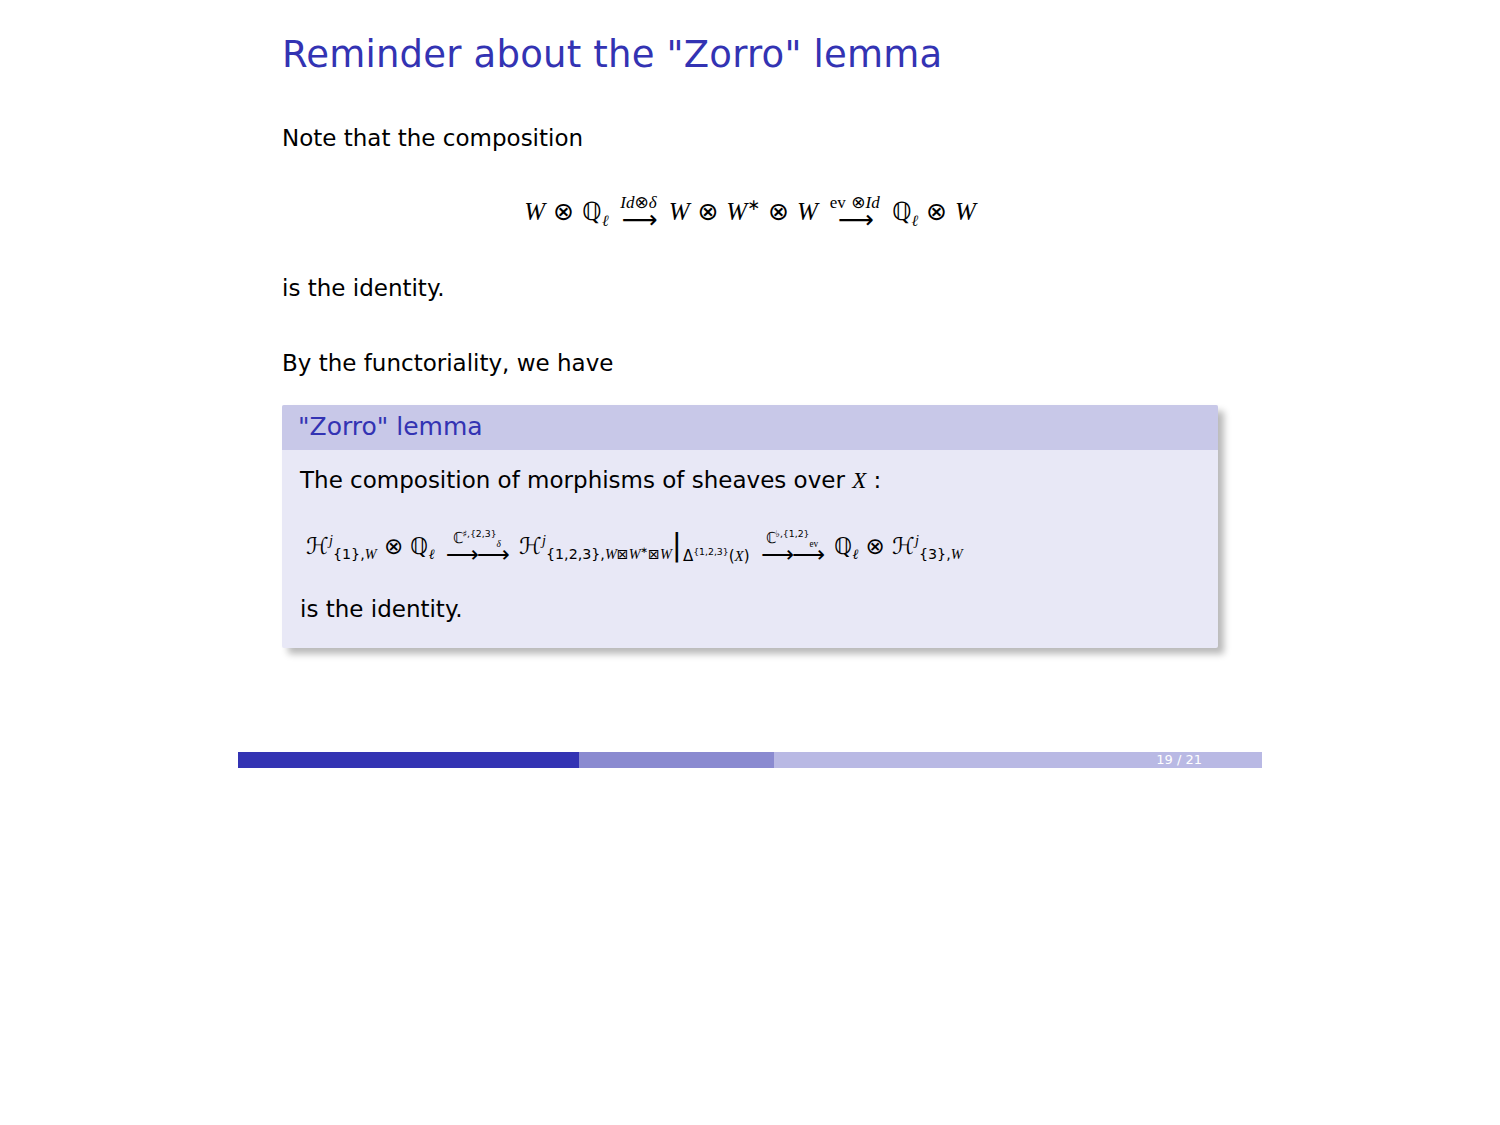Reminder about the "Zorro" lemma
Note that the composition
W ⊗ ℚℓ Id⊗δ⟶ W ⊗ W∗ ⊗ W ev ⊗Id⟶ ℚℓ ⊗ W
is the identity.
By the functoriality, we have
"Zorro" lemma
The composition of morphisms of sheaves over X :
ℋj{1},W ⊗ ℚℓ ℂ♯,{2,3}δ⟶⟶ ℋj{1,2,3},W⊠W∗⊠W|Δ{1,2,3}(X) ℂ♭,{1,2}ev⟶⟶ ℚℓ ⊗ ℋj{3},W
is the identity.
19 / 21